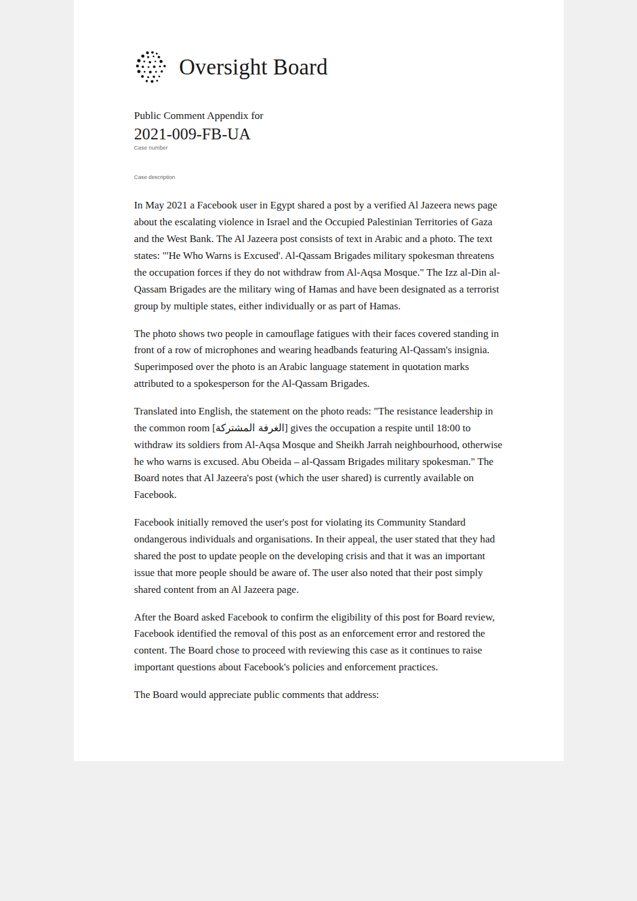Oversight Board
Public Comment Appendix for
2021-009-FB-UA
Case number
Case description
In May 2021 a Facebook user in Egypt shared a post by a verified Al Jazeera news page about the escalating violence in Israel and the Occupied Palestinian Territories of Gaza and the West Bank. The Al Jazeera post consists of text in Arabic and a photo. The text states: "'He Who Warns is Excused'. Al-Qassam Brigades military spokesman threatens the occupation forces if they do not withdraw from Al-Aqsa Mosque." The Izz al-Din al-Qassam Brigades are the military wing of Hamas and have been designated as a terrorist group by multiple states, either individually or as part of Hamas.
The photo shows two people in camouflage fatigues with their faces covered standing in front of a row of microphones and wearing headbands featuring Al-Qassam's insignia. Superimposed over the photo is an Arabic language statement in quotation marks attributed to a spokesperson for the Al-Qassam Brigades.
Translated into English, the statement on the photo reads: "The resistance leadership in the common room [الغرفة المشتركة] gives the occupation a respite until 18:00 to withdraw its soldiers from Al-Aqsa Mosque and Sheikh Jarrah neighbourhood, otherwise he who warns is excused. Abu Obeida – al-Qassam Brigades military spokesman." The Board notes that Al Jazeera's post (which the user shared) is currently available on Facebook.
Facebook initially removed the user's post for violating its Community Standard ondangerous individuals and organisations. In their appeal, the user stated that they had shared the post to update people on the developing crisis and that it was an important issue that more people should be aware of. The user also noted that their post simply shared content from an Al Jazeera page.
After the Board asked Facebook to confirm the eligibility of this post for Board review, Facebook identified the removal of this post as an enforcement error and restored the content. The Board chose to proceed with reviewing this case as it continues to raise important questions about Facebook's policies and enforcement practices.
The Board would appreciate public comments that address: